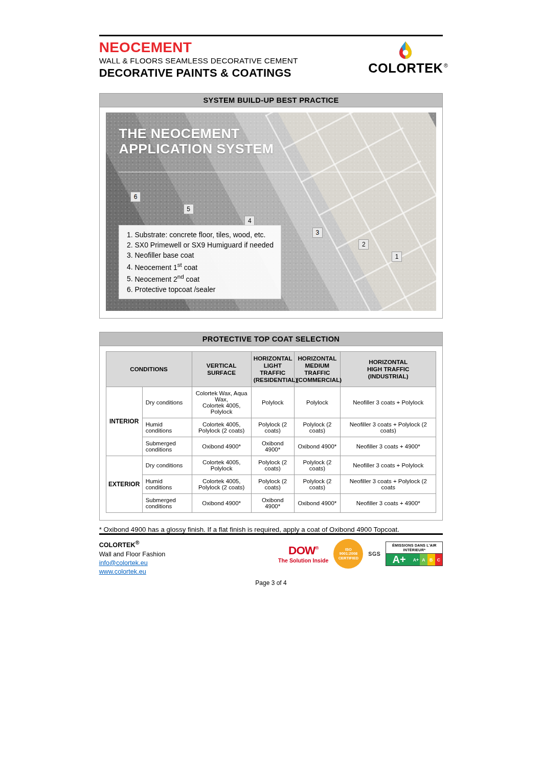NEOCEMENT
WALL & FLOORS SEAMLESS DECORATIVE CEMENT
DECORATIVE PAINTS & COATINGS
COLORTEK®
SYSTEM BUILD-UP BEST PRACTICE
THE NEOCEMENT
APPLICATION SYSTEM
6
5
4
3
2
1
Substrate: concrete floor, tiles, wood, etc.
SX0 Primewell or SX9 Humiguard if needed
Neofiller base coat
Neocement 1st coat
Neocement 2nd coat
Protective topcoat /sealer
PROTECTIVE TOP COAT SELECTION
| CONDITIONS | VERTICAL SURFACE | HORIZONTAL LIGHT TRAFFIC (RESIDENTIAL) | HORIZONTAL MEDIUM TRAFFIC (COMMERCIAL) | HORIZONTAL HIGH TRAFFIC (INDUSTRIAL) |
| --- | --- | --- | --- | --- |
| INTERIOR | Dry conditions | Colortek Wax, Aqua Wax, Colortek 4005, Polylock | Polylock | Polylock | Neofiller 3 coats + Polylock |
| Humid conditions | Colortek 4005, Polylock (2 coats) | Polylock (2 coats) | Polylock (2 coats) | Neofiller 3 coats + Polylock (2 coats) |
| Submerged conditions | Oxibond 4900* | Oxibond 4900* | Oxibond 4900* | Neofiller 3 coats + 4900* |
| EXTERIOR | Dry conditions | Colortek 4005, Polylock | Polylock (2 coats) | Polylock (2 coats) | Neofiller 3 coats + Polylock |
| Humid conditions | Colortek 4005, Polylock (2 coats) | Polylock (2 coats) | Polylock (2 coats) | Neofiller 3 coats + Polylock (2 coats |
| Submerged conditions | Oxibond 4900* | Oxibond 4900* | Oxibond 4900* | Neofiller 3 coats + 4900* |
* Oxibond 4900 has a glossy finish. If a flat finish is required, apply a coat of Oxibond 4900 Topcoat.
COLORTEK®
Wall and Floor Fashion
info@colortek.eu
www.colortek.eu
DOW®
The Solution Inside
ISO
9001:2008
CERTIFIED
SGS
ÉMISSIONS DANS L'AIR INTÉRIEUR*
A+
A+ A B C
Page 3 of 4